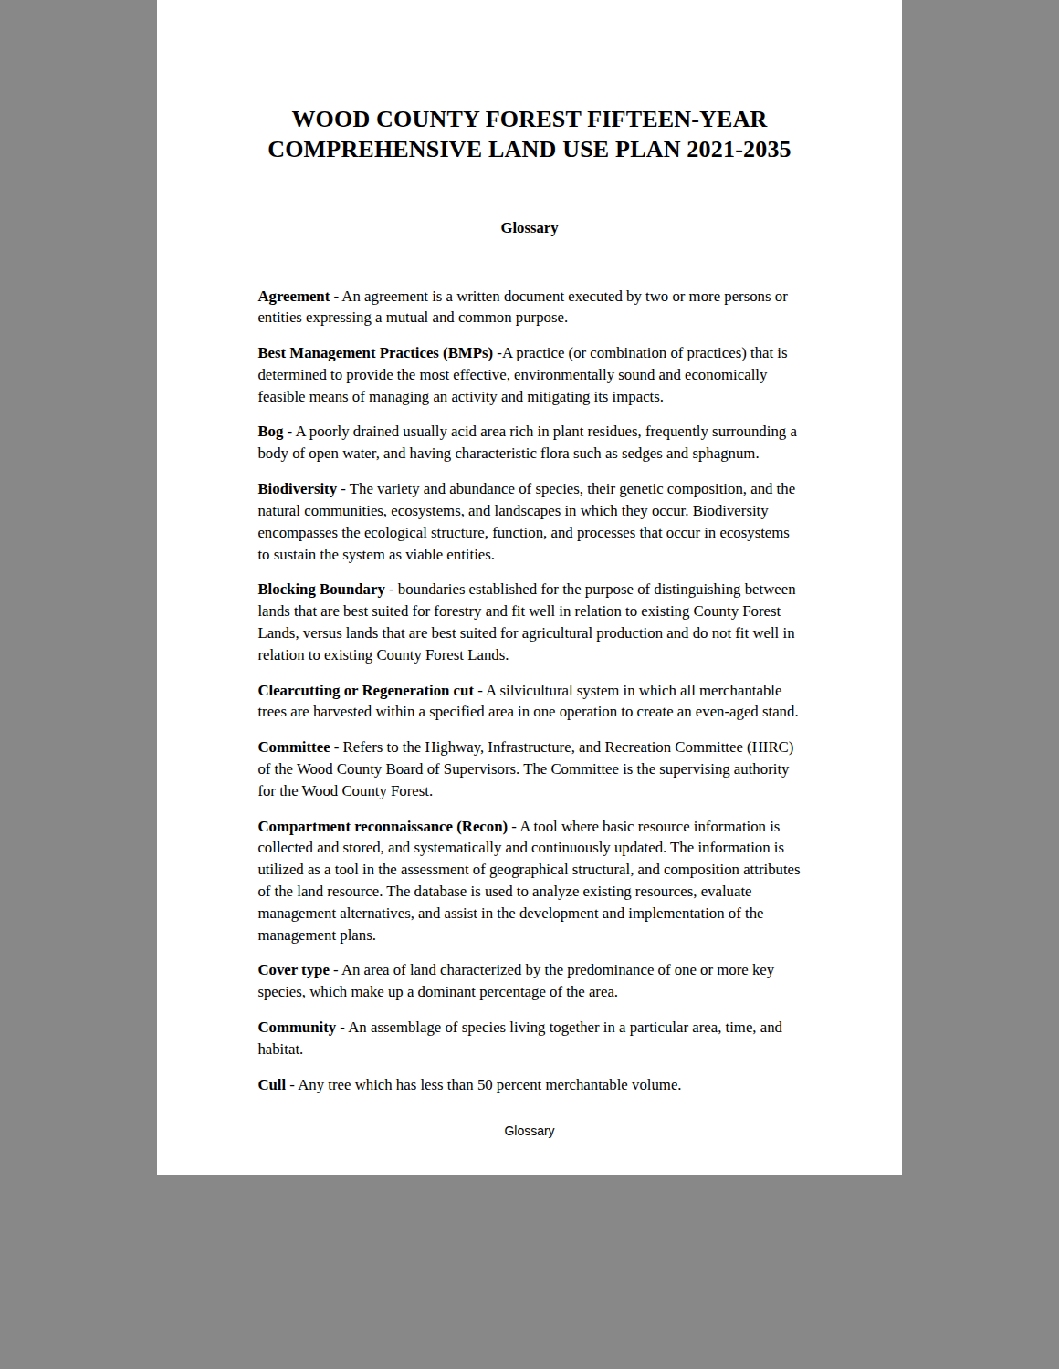WOOD COUNTY FOREST FIFTEEN-YEAR COMPREHENSIVE LAND USE PLAN 2021-2035
Glossary
Agreement - An agreement is a written document executed by two or more persons or entities expressing a mutual and common purpose.
Best Management Practices (BMPs) -A practice (or combination of practices) that is determined to provide the most effective, environmentally sound and economically feasible means of managing an activity and mitigating its impacts.
Bog - A poorly drained usually acid area rich in plant residues, frequently surrounding a body of open water, and having characteristic flora such as sedges and sphagnum.
Biodiversity - The variety and abundance of species, their genetic composition, and the natural communities, ecosystems, and landscapes in which they occur. Biodiversity encompasses the ecological structure, function, and processes that occur in ecosystems to sustain the system as viable entities.
Blocking Boundary - boundaries established for the purpose of distinguishing between lands that are best suited for forestry and fit well in relation to existing County Forest Lands, versus lands that are best suited for agricultural production and do not fit well in relation to existing County Forest Lands.
Clearcutting or Regeneration cut - A silvicultural system in which all merchantable trees are harvested within a specified area in one operation to create an even-aged stand.
Committee - Refers to the Highway, Infrastructure, and Recreation Committee (HIRC) of the Wood County Board of Supervisors. The Committee is the supervising authority for the Wood County Forest.
Compartment reconnaissance (Recon) - A tool where basic resource information is collected and stored, and systematically and continuously updated. The information is utilized as a tool in the assessment of geographical structural, and composition attributes of the land resource. The database is used to analyze existing resources, evaluate management alternatives, and assist in the development and implementation of the management plans.
Cover type - An area of land characterized by the predominance of one or more key species, which make up a dominant percentage of the area.
Community - An assemblage of species living together in a particular area, time, and habitat.
Cull - Any tree which has less than 50 percent merchantable volume.
Glossary